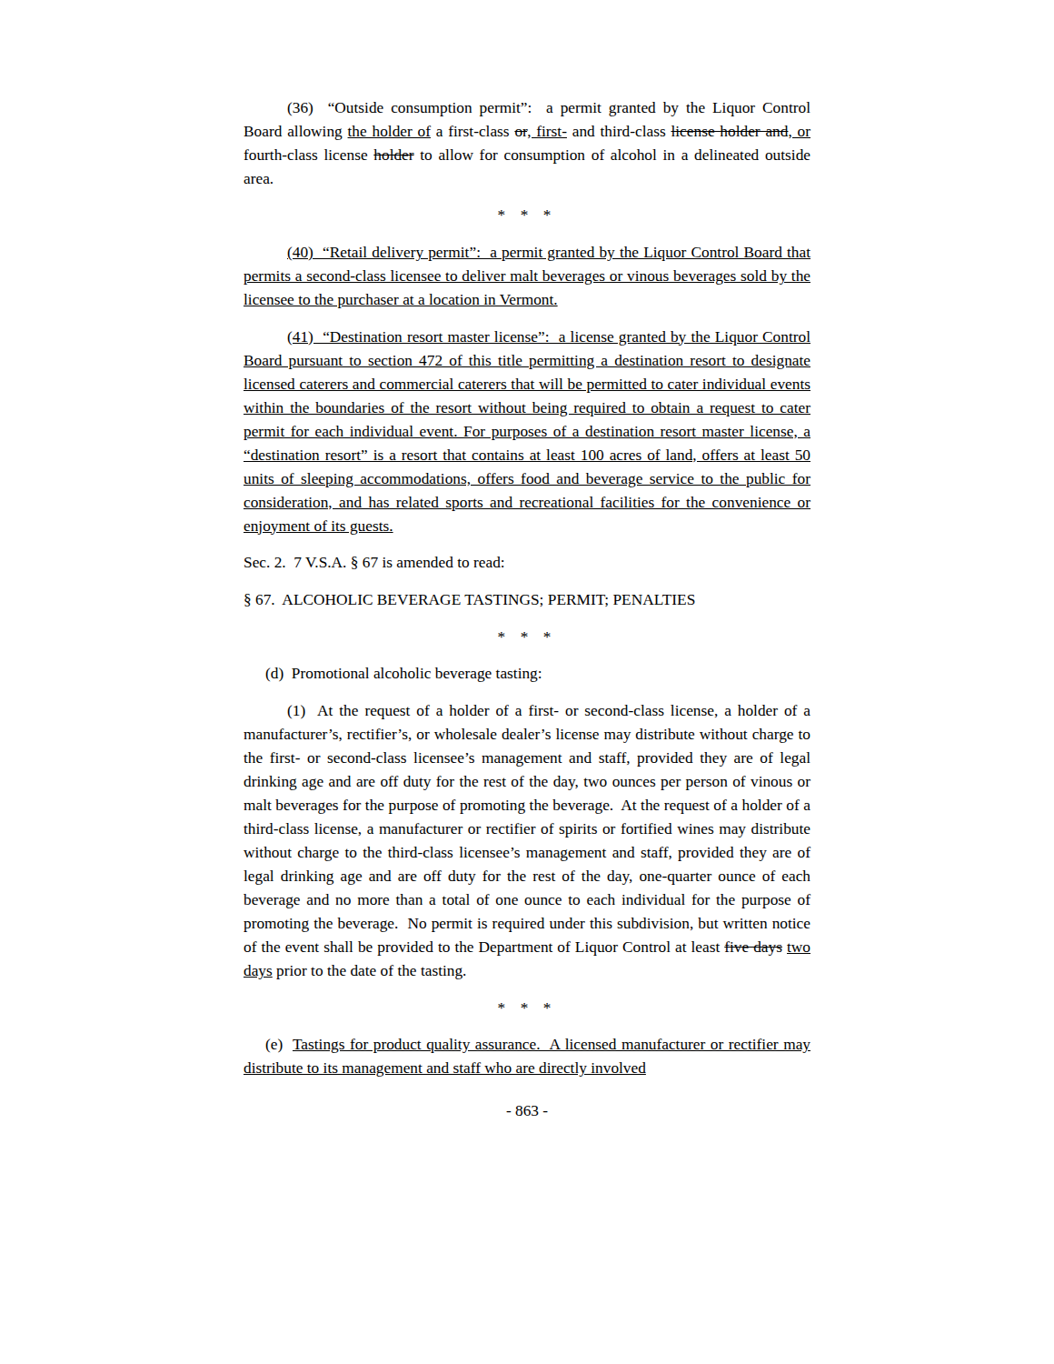(36) “Outside consumption permit”: a permit granted by the Liquor Control Board allowing the holder of a first-class or, first- and third-class license holder and, or fourth-class license holder to allow for consumption of alcohol in a delineated outside area.
* * *
(40) “Retail delivery permit”: a permit granted by the Liquor Control Board that permits a second-class licensee to deliver malt beverages or vinous beverages sold by the licensee to the purchaser at a location in Vermont.
(41) “Destination resort master license”: a license granted by the Liquor Control Board pursuant to section 472 of this title permitting a destination resort to designate licensed caterers and commercial caterers that will be permitted to cater individual events within the boundaries of the resort without being required to obtain a request to cater permit for each individual event. For purposes of a destination resort master license, a “destination resort” is a resort that contains at least 100 acres of land, offers at least 50 units of sleeping accommodations, offers food and beverage service to the public for consideration, and has related sports and recreational facilities for the convenience or enjoyment of its guests.
Sec. 2. 7 V.S.A. § 67 is amended to read:
§ 67. ALCOHOLIC BEVERAGE TASTINGS; PERMIT; PENALTIES
* * *
(d) Promotional alcoholic beverage tasting:
(1) At the request of a holder of a first- or second-class license, a holder of a manufacturer’s, rectifier’s, or wholesale dealer’s license may distribute without charge to the first- or second-class licensee’s management and staff, provided they are of legal drinking age and are off duty for the rest of the day, two ounces per person of vinous or malt beverages for the purpose of promoting the beverage. At the request of a holder of a third-class license, a manufacturer or rectifier of spirits or fortified wines may distribute without charge to the third-class licensee’s management and staff, provided they are of legal drinking age and are off duty for the rest of the day, one-quarter ounce of each beverage and no more than a total of one ounce to each individual for the purpose of promoting the beverage. No permit is required under this subdivision, but written notice of the event shall be provided to the Department of Liquor Control at least five days two days prior to the date of the tasting.
* * *
(e) Tastings for product quality assurance. A licensed manufacturer or rectifier may distribute to its management and staff who are directly involved
- 863 -